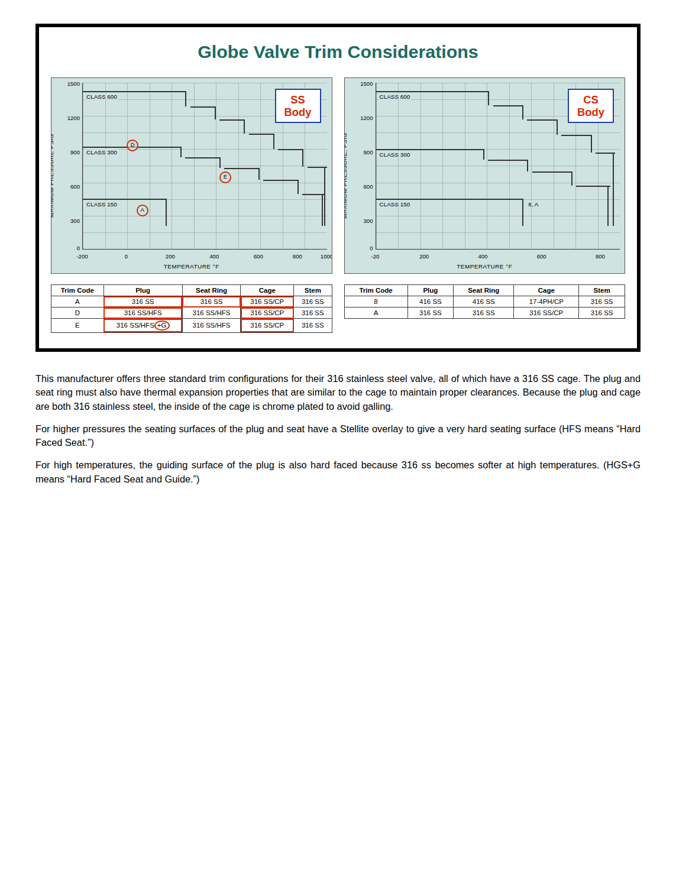Globe Valve Trim Considerations
SS
Body
MAXIMUM PRESSURE PSIG
1500 1200 900 600 300 0
CLASS 600
CLASS 300
CLASS 150
D
E
A
-200 0 200 400 600 800 1000
TEMPERATURE °F
| Trim Code | Plug | Seat Ring | Cage | Stem |
| --- | --- | --- | --- | --- |
| A | 316 SS | 316 SS | 316 SS/CP | 316 SS |
| D | 316 SS/HFS | 316 SS/HFS | 316 SS/CP | 316 SS |
| E | 316 SS/HFS +G | 316 SS/HFS | 316 SS/CP | 316 SS |
CS
Body
MAXIMUM PRESSURE, PSIG
1500 1200 900 600 300 0
CLASS 600
8
CLASS 300
CLASS 150
8, A
-20 200 400 600 800
TEMPERATURE °F
| Trim Code | Plug | Seat Ring | Cage | Stem |
| --- | --- | --- | --- | --- |
| 8 | 416 SS | 416 SS | 17-4PH/CP | 316 SS |
| A | 316 SS | 316 SS | 316 SS/CP | 316 SS |
This manufacturer offers three standard trim configurations for their 316 stainless steel valve, all of which have a 316 SS cage. The plug and seat ring must also have thermal expansion properties that are similar to the cage to maintain proper clearances. Because the plug and cage are both 316 stainless steel, the inside of the cage is chrome plated to avoid galling.
For higher pressures the seating surfaces of the plug and seat have a Stellite overlay to give a very hard seating surface (HFS means “Hard Faced Seat.”)
For high temperatures, the guiding surface of the plug is also hard faced because 316 ss becomes softer at high temperatures. (HGS+G means “Hard Faced Seat and Guide.”)